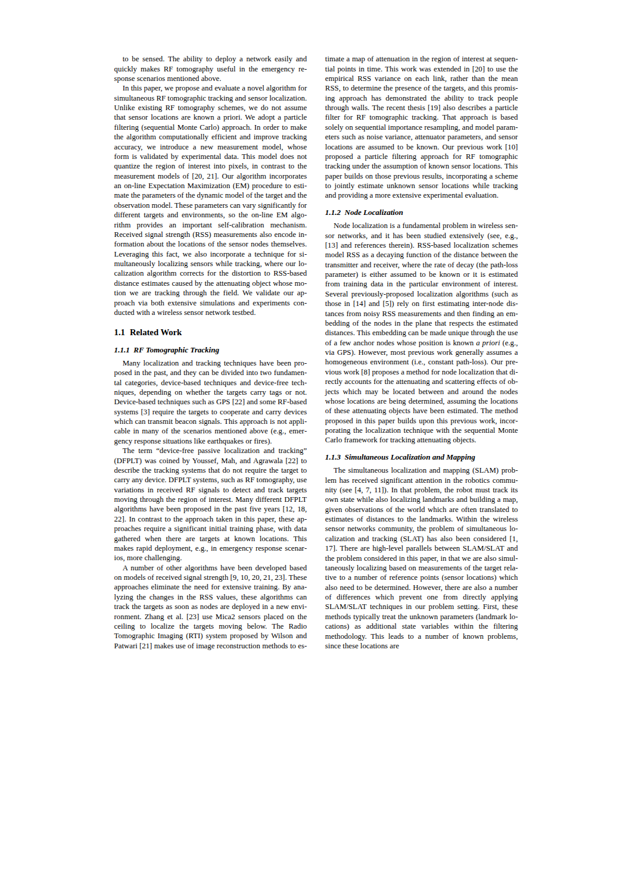to be sensed. The ability to deploy a network easily and quickly makes RF tomography useful in the emergency response scenarios mentioned above.
In this paper, we propose and evaluate a novel algorithm for simultaneous RF tomographic tracking and sensor localization. Unlike existing RF tomography schemes, we do not assume that sensor locations are known a priori. We adopt a particle filtering (sequential Monte Carlo) approach. In order to make the algorithm computationally efficient and improve tracking accuracy, we introduce a new measurement model, whose form is validated by experimental data. This model does not quantize the region of interest into pixels, in contrast to the measurement models of [20, 21]. Our algorithm incorporates an on-line Expectation Maximization (EM) procedure to estimate the parameters of the dynamic model of the target and the observation model. These parameters can vary significantly for different targets and environments, so the on-line EM algorithm provides an important self-calibration mechanism. Received signal strength (RSS) measurements also encode information about the locations of the sensor nodes themselves. Leveraging this fact, we also incorporate a technique for simultaneously localizing sensors while tracking, where our localization algorithm corrects for the distortion to RSS-based distance estimates caused by the attenuating object whose motion we are tracking through the field. We validate our approach via both extensive simulations and experiments conducted with a wireless sensor network testbed.
1.1 Related Work
1.1.1 RF Tomographic Tracking
Many localization and tracking techniques have been proposed in the past, and they can be divided into two fundamental categories, device-based techniques and device-free techniques, depending on whether the targets carry tags or not. Device-based techniques such as GPS [22] and some RF-based systems [3] require the targets to cooperate and carry devices which can transmit beacon signals. This approach is not applicable in many of the scenarios mentioned above (e.g., emergency response situations like earthquakes or fires).
The term “device-free passive localization and tracking” (DFPLT) was coined by Youssef, Mah, and Agrawala [22] to describe the tracking systems that do not require the target to carry any device. DFPLT systems, such as RF tomography, use variations in received RF signals to detect and track targets moving through the region of interest. Many different DFPLT algorithms have been proposed in the past five years [12, 18, 22]. In contrast to the approach taken in this paper, these approaches require a significant initial training phase, with data gathered when there are targets at known locations. This makes rapid deployment, e.g., in emergency response scenarios, more challenging.
A number of other algorithms have been developed based on models of received signal strength [9, 10, 20, 21, 23]. These approaches eliminate the need for extensive training. By analyzing the changes in the RSS values, these algorithms can track the targets as soon as nodes are deployed in a new environment. Zhang et al. [23] use Mica2 sensors placed on the ceiling to localize the targets moving below. The Radio Tomographic Imaging (RTI) system proposed by Wilson and Patwari [21] makes use of image reconstruction methods to estimate a map of attenuation in the region of interest at sequential points in time. This work was extended in [20] to use the empirical RSS variance on each link, rather than the mean RSS, to determine the presence of the targets, and this promising approach has demonstrated the ability to track people through walls. The recent thesis [19] also describes a particle filter for RF tomographic tracking. That approach is based solely on sequential importance resampling, and model parameters such as noise variance, attenuator parameters, and sensor locations are assumed to be known. Our previous work [10] proposed a particle filtering approach for RF tomographic tracking under the assumption of known sensor locations. This paper builds on those previous results, incorporating a scheme to jointly estimate unknown sensor locations while tracking and providing a more extensive experimental evaluation.
1.1.2 Node Localization
Node localization is a fundamental problem in wireless sensor networks, and it has been studied extensively (see, e.g., [13] and references therein). RSS-based localization schemes model RSS as a decaying function of the distance between the transmitter and receiver, where the rate of decay (the path-loss parameter) is either assumed to be known or it is estimated from training data in the particular environment of interest. Several previously-proposed localization algorithms (such as those in [14] and [5]) rely on first estimating inter-node distances from noisy RSS measurements and then finding an embedding of the nodes in the plane that respects the estimated distances. This embedding can be made unique through the use of a few anchor nodes whose position is known a priori (e.g., via GPS). However, most previous work generally assumes a homogeneous environment (i.e., constant path-loss). Our previous work [8] proposes a method for node localization that directly accounts for the attenuating and scattering effects of objects which may be located between and around the nodes whose locations are being determined, assuming the locations of these attenuating objects have been estimated. The method proposed in this paper builds upon this previous work, incorporating the localization technique with the sequential Monte Carlo framework for tracking attenuating objects.
1.1.3 Simultaneous Localization and Mapping
The simultaneous localization and mapping (SLAM) problem has received significant attention in the robotics community (see [4, 7, 11]). In that problem, the robot must track its own state while also localizing landmarks and building a map, given observations of the world which are often translated to estimates of distances to the landmarks. Within the wireless sensor networks community, the problem of simultaneous localization and tracking (SLAT) has also been considered [1, 17]. There are high-level parallels between SLAM/SLAT and the problem considered in this paper, in that we are also simultaneously localizing based on measurements of the target relative to a number of reference points (sensor locations) which also need to be determined. However, there are also a number of differences which prevent one from directly applying SLAM/SLAT techniques in our problem setting. First, these methods typically treat the unknown parameters (landmark locations) as additional state variables within the filtering methodology. This leads to a number of known problems, since these locations are